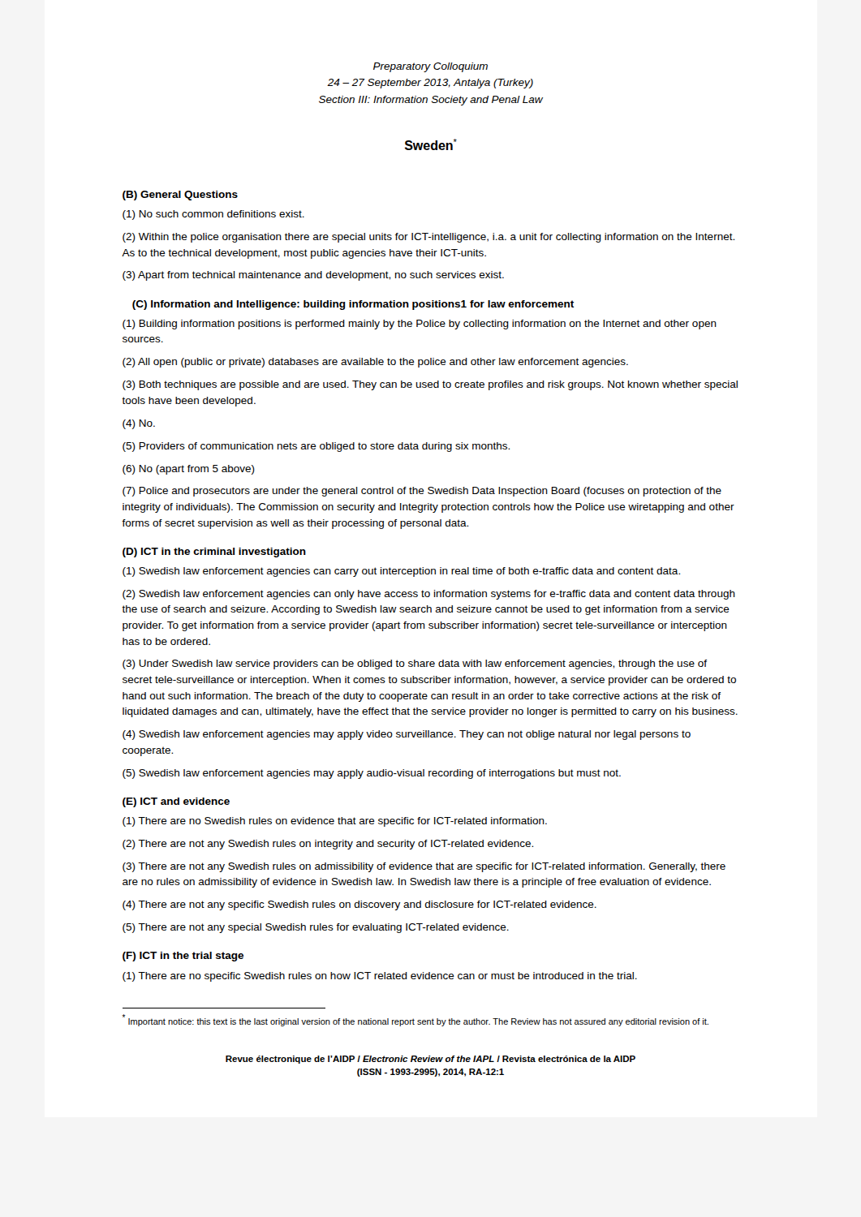Preparatory Colloquium
24 – 27 September 2013, Antalya (Turkey)
Section III: Information Society and Penal Law
Sweden*
(B) General Questions
(1) No such common definitions exist.
(2) Within the police organisation there are special units for ICT-intelligence, i.a. a unit for collecting information on the Internet. As to the technical development, most public agencies have their ICT-units.
(3) Apart from technical maintenance and development, no such services exist.
(C) Information and Intelligence: building information positions1 for law enforcement
(1) Building information positions is performed mainly by the Police by collecting information on the Internet and other open sources.
(2) All open (public or private) databases are available to the police and other law enforcement agencies.
(3) Both techniques are possible and are used. They can be used to create profiles and risk groups. Not known whether special tools have been developed.
(4) No.
(5) Providers of communication nets are obliged to store data during six months.
(6) No (apart from 5 above)
(7) Police and prosecutors are under the general control of the Swedish Data Inspection Board (focuses on protection of the integrity of individuals). The Commission on security and Integrity protection controls how the Police use wiretapping and other forms of secret supervision as well as their processing of personal data.
(D) ICT in the criminal investigation
(1) Swedish law enforcement agencies can carry out interception in real time of both e-traffic data and content data.
(2) Swedish law enforcement agencies can only have access to information systems for e-traffic data and content data through the use of search and seizure. According to Swedish law search and seizure cannot be used to get information from a service provider. To get information from a service provider (apart from subscriber information) secret tele-surveillance or interception has to be ordered.
(3) Under Swedish law service providers can be obliged to share data with law enforcement agencies, through the use of secret tele-surveillance or interception. When it comes to subscriber information, however, a service provider can be ordered to hand out such information. The breach of the duty to cooperate can result in an order to take corrective actions at the risk of liquidated damages and can, ultimately, have the effect that the service provider no longer is permitted to carry on his business.
(4) Swedish law enforcement agencies may apply video surveillance. They can not oblige natural nor legal persons to cooperate.
(5) Swedish law enforcement agencies may apply audio-visual recording of interrogations but must not.
(E) ICT and evidence
(1) There are no Swedish rules on evidence that are specific for ICT-related information.
(2) There are not any Swedish rules on integrity and security of ICT-related evidence.
(3) There are not any Swedish rules on admissibility of evidence that are specific for ICT-related information. Generally, there are no rules on admissibility of evidence in Swedish law. In Swedish law there is a principle of free evaluation of evidence.
(4) There are not any specific Swedish rules on discovery and disclosure for ICT-related evidence.
(5) There are not any special Swedish rules for evaluating ICT-related evidence.
(F) ICT in the trial stage
(1) There are no specific Swedish rules on how ICT related evidence can or must be introduced in the trial.
* Important notice: this text is the last original version of the national report sent by the author. The Review has not assured any editorial revision of it.
Revue électronique de l’AIDP / Electronic Review of the IAPL / Revista electrónica de la AIDP
(ISSN - 1993-2995), 2014, RA-12:1